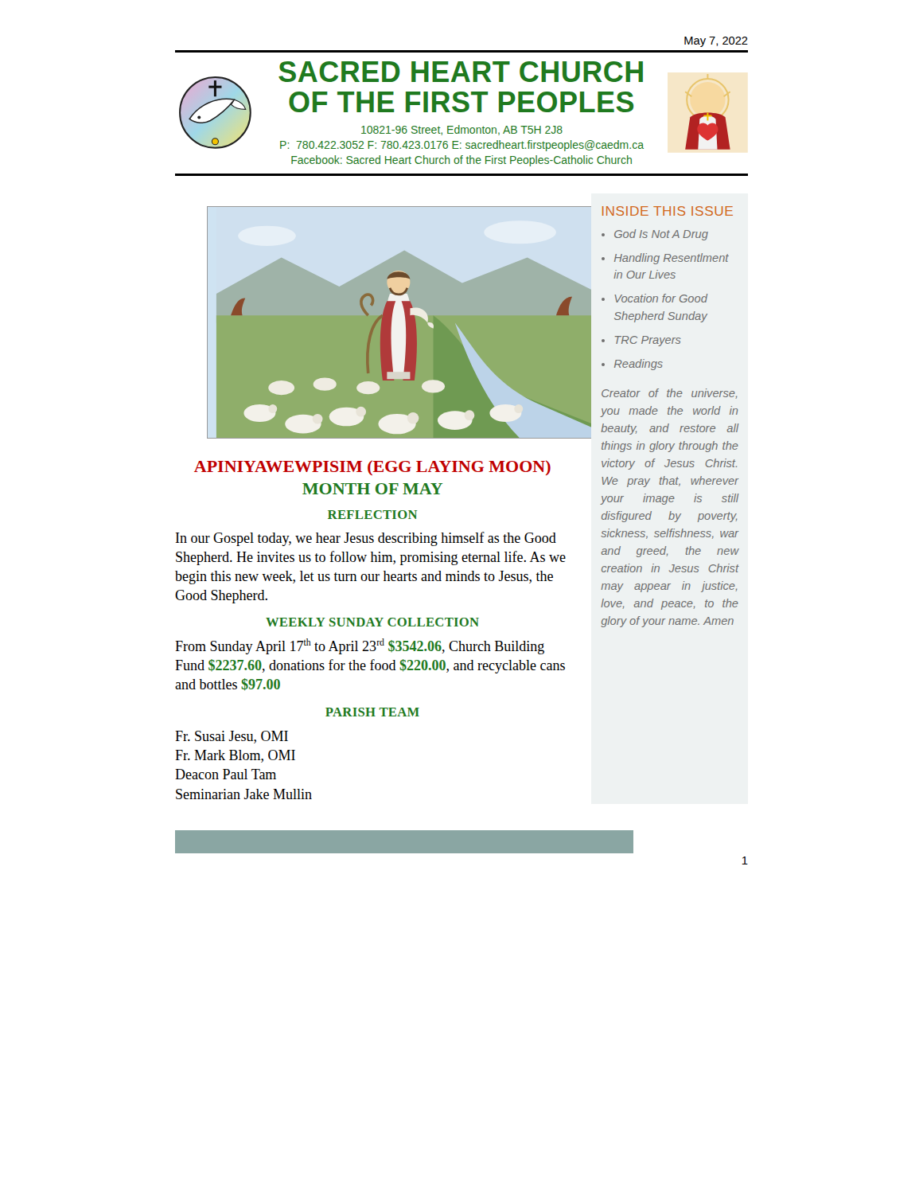May 7, 2022
SACRED HEART CHURCH OF THE FIRST PEOPLES
10821-96 Street, Edmonton, AB T5H 2J8
P: 780.422.3052 F: 780.423.0176 E: sacredheart.firstpeoples@caedm.ca
Facebook: Sacred Heart Church of the First Peoples-Catholic Church
APINIYAWEWPISIM (EGG LAYING MOON)
MONTH OF MAY
REFLECTION
In our Gospel today, we hear Jesus describing himself as the Good Shepherd. He invites us to follow him, promising eternal life. As we begin this new week, let us turn our hearts and minds to Jesus, the Good Shepherd.
WEEKLY SUNDAY COLLECTION
From Sunday April 17th to April 23rd $3542.06, Church Building Fund $2237.60, donations for the food $220.00, and recyclable cans and bottles $97.00
PARISH TEAM
Fr. Susai Jesu, OMI
Fr. Mark Blom, OMI
Deacon Paul Tam
Seminarian Jake Mullin
INSIDE THIS ISSUE
God Is Not A Drug
Handling Resentlment in Our Lives
Vocation for Good Shepherd Sunday
TRC Prayers
Readings
Creator of the universe, you made the world in beauty, and restore all things in glory through the victory of Jesus Christ. We pray that, wherever your image is still disfigured by poverty, sickness, selfishness, war and greed, the new creation in Jesus Christ may appear in justice, love, and peace, to the glory of your name. Amen
1